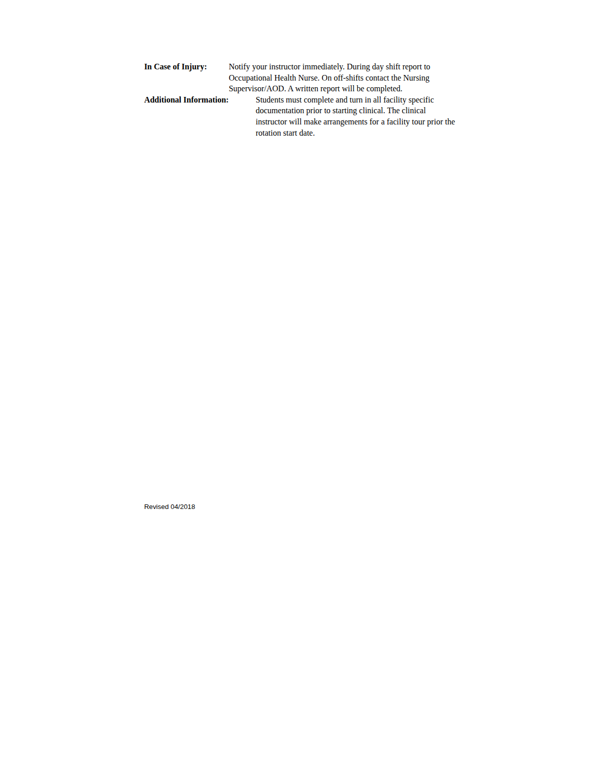| In Case of Injury: | Notify your instructor immediately. During day shift report to Occupational Health Nurse. On off-shifts contact the Nursing Supervisor/AOD. A written report will be completed. |
| Additional Information: | Students must complete and turn in all facility specific documentation prior to starting clinical. The clinical instructor will make arrangements for a facility tour prior the rotation start date. |
Revised 04/2018